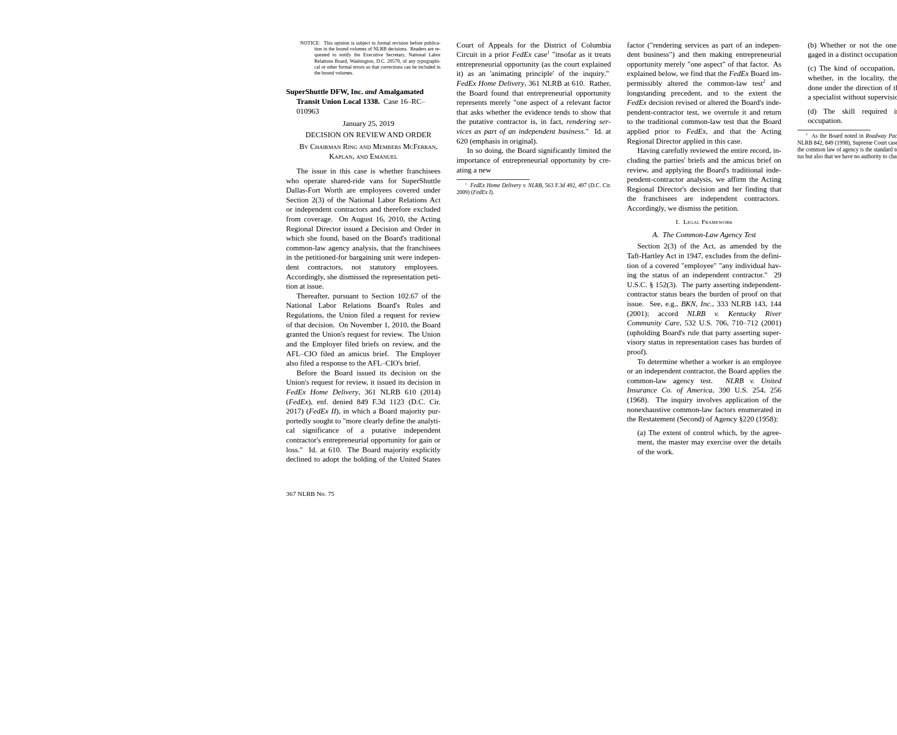NOTICE: This opinion is subject to formal revision before publication in the bound volumes of NLRB decisions. Readers are requested to notify the Executive Secretary, National Labor Relations Board, Washington, D.C. 20570, of any typographical or other formal errors so that corrections can be included in the bound volumes.
SuperShuttle DFW, Inc. and Amalgamated Transit Union Local 1338. Case 16–RC–010963
January 25, 2019
DECISION ON REVIEW AND ORDER
By Chairman Ring and Members McFerran, Kaplan, and Emanuel
The issue in this case is whether franchisees who operate shared-ride vans for SuperShuttle Dallas-Fort Worth are employees covered under Section 2(3) of the National Labor Relations Act or independent contractors and therefore excluded from coverage. On August 16, 2010, the Acting Regional Director issued a Decision and Order in which she found, based on the Board's traditional common-law agency analysis, that the franchisees in the petitioned-for bargaining unit were independent contractors, not statutory employees. Accordingly, she dismissed the representation petition at issue.
Thereafter, pursuant to Section 102.67 of the National Labor Relations Board's Rules and Regulations, the Union filed a request for review of that decision. On November 1, 2010, the Board granted the Union's request for review. The Union and the Employer filed briefs on review, and the AFL–CIO filed an amicus brief. The Employer also filed a response to the AFL–CIO's brief.
Before the Board issued its decision on the Union's request for review, it issued its decision in FedEx Home Delivery, 361 NLRB 610 (2014) (FedEx), enf. denied 849 F.3d 1123 (D.C. Cir. 2017) (FedEx II), in which a Board majority purportedly sought to "more clearly define the analytical significance of a putative independent contractor's entrepreneurial opportunity for gain or loss." Id. at 610. The Board majority explicitly declined to adopt the holding of the United States Court of Appeals for the District of Columbia Circuit in a prior FedEx case1 "insofar as it treats entrepreneurial opportunity (as the court explained it) as an 'animating principle' of the inquiry." FedEx Home Delivery, 361 NLRB at 610. Rather, the Board found that entrepreneurial opportunity represents merely "one aspect of a relevant factor that asks whether the evidence tends to show that the putative contractor is, in fact, rendering services as part of an independent business." Id. at 620 (emphasis in original).
In so doing, the Board significantly limited the importance of entrepreneurial opportunity by creating a new
1 FedEx Home Delivery v. NLRB, 563 F.3d 492, 497 (D.C. Cir. 2009) (FedEx I).
factor ("rendering services as part of an independent business") and then making entrepreneurial opportunity merely "one aspect" of that factor. As explained below, we find that the FedEx Board impermissibly altered the common-law test2 and longstanding precedent, and to the extent the FedEx decision revised or altered the Board's independent-contractor test, we overrule it and return to the traditional common-law test that the Board applied prior to FedEx, and that the Acting Regional Director applied in this case.
Having carefully reviewed the entire record, including the parties' briefs and the amicus brief on review, and applying the Board's traditional independent-contractor analysis, we affirm the Acting Regional Director's decision and her finding that the franchisees are independent contractors. Accordingly, we dismiss the petition.
I. Legal Framework
A. The Common-Law Agency Test
Section 2(3) of the Act, as amended by the Taft-Hartley Act in 1947, excludes from the definition of a covered "employee" "any individual having the status of an independent contractor." 29 U.S.C. § 152(3). The party asserting independent-contractor status bears the burden of proof on that issue. See, e.g., BKN, Inc., 333 NLRB 143, 144 (2001); accord NLRB v. Kentucky River Community Care, 532 U.S. 706, 710–712 (2001) (upholding Board's rule that party asserting supervisory status in representation cases has burden of proof).
To determine whether a worker is an employee or an independent contractor, the Board applies the common-law agency test. NLRB v. United Insurance Co. of America, 390 U.S. 254, 256 (1968). The inquiry involves application of the nonexhaustive common-law factors enumerated in the Restatement (Second) of Agency §220 (1958):
(a) The extent of control which, by the agreement, the master may exercise over the details of the work.
(b) Whether or not the one employed is engaged in a distinct occupation or business.
(c) The kind of occupation, with reference to whether, in the locality, the work is usually done under the direction of the employer or by a specialist without supervision.
(d) The skill required in the particular occupation.
2 As the Board noted in Roadway Package Systems, Inc., 326 NLRB 842, 849 (1998), Supreme Court cases "teach us not only that the common law of agency is the standard to measure employee status but also that we have no authority to change it."
367 NLRB No. 75